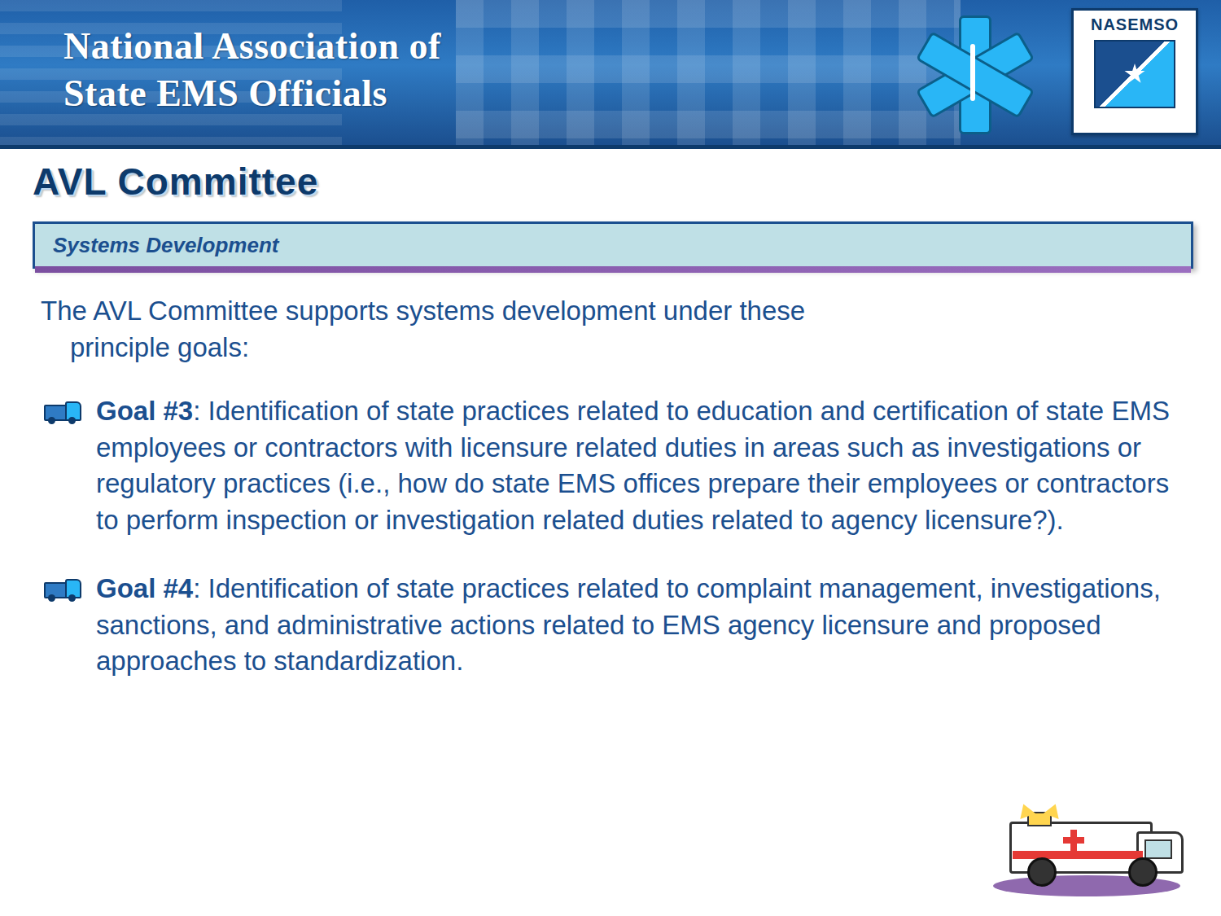National Association of
State EMS Officials
NASEMSO
AVL Committee
Systems Development
The AVL Committee supports systems development under these principle goals:
Goal #3: Identification of state practices related to education and certification of state EMS employees or contractors with licensure related duties in areas such as investigations or regulatory practices (i.e., how do state EMS offices prepare their employees or contractors to perform inspection or investigation related duties related to agency licensure?).
Goal #4: Identification of state practices related to complaint management, investigations, sanctions, and administrative actions related to EMS agency licensure and proposed approaches to standardization.